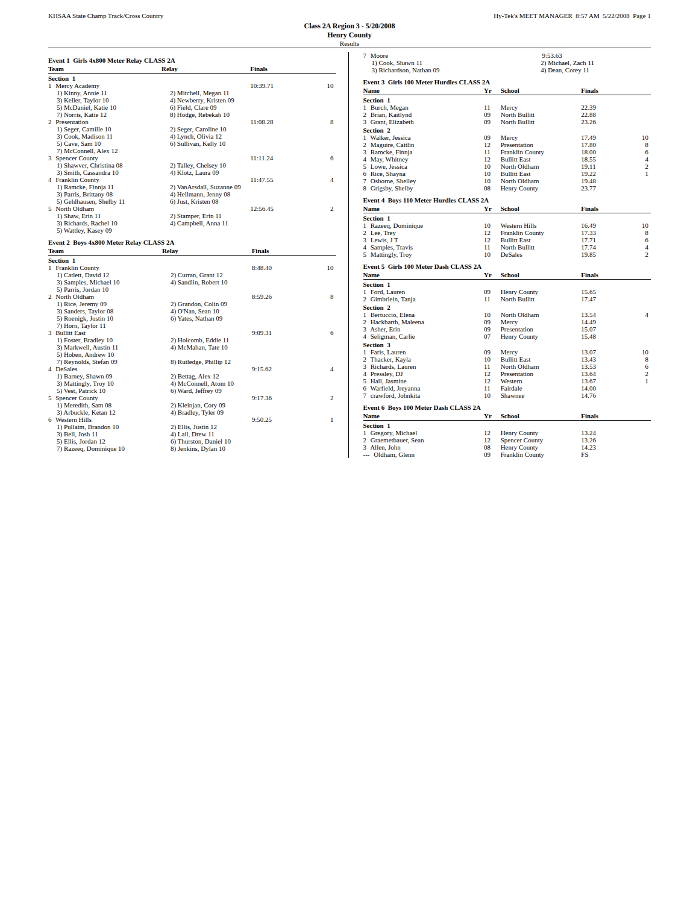KHSAA State Champ Track/Cross Country
Hy-Tek's MEET MANAGER 8:57 AM 5/22/2008 Page 1
Class 2A Region 3 - 5/20/2008
Henry County
Results
Event 1 Girls 4x800 Meter Relay CLASS 2A
| Team | Relay | Finals | |
| --- | --- | --- | --- |
| Section 1 |
| 1 Mercy Academy | | 10:39.71 | 10 |
| 1) Kinny, Annie 11 | 2) Mitchell, Megan 11 |
| 3) Keller, Taylor 10 | 4) Newberry, Kristen 09 |
| 5) McDaniel, Katie 10 | 6) Field, Clare 09 |
| 7) Norris, Katie 12 | 8) Hodge, Rebekah 10 |
| 2 Presentation | | 11:08.28 | 8 |
| 1) Seger, Camille 10 | 2) Seger, Caroline 10 |
| 3) Cook, Madison 11 | 4) Lynch, Olivia 12 |
| 5) Cave, Sam 10 | 6) Sullivan, Kelly 10 |
| 7) McConnell, Alex 12 | |
| 3 Spencer County | | 11:11.24 | 6 |
| 1) Shawver, Christina 08 | 2) Talley, Chelsey 10 |
| 3) Smith, Cassandra 10 | 4) Klotz, Laura 09 |
| 4 Franklin County | | 11:47.55 | 4 |
| 1) Ramcke, Finnja 11 | 2) VanArsdall, Suzanne 09 |
| 3) Parris, Brittany 08 | 4) Hellmann, Jenny 08 |
| 5) Gehlhausen, Shelby 11 | 6) Just, Kristen 08 |
| 5 North Oldham | | 12:56.45 | 2 |
| 1) Shaw, Erin 11 | 2) Stamper, Erin 11 |
| 3) Richards, Rachel 10 | 4) Campbell, Anna 11 |
| 5) Wattley, Kasey 09 | |
Event 2 Boys 4x800 Meter Relay CLASS 2A
| Team | Relay | Finals | |
| --- | --- | --- | --- |
| Section 1 |
| 1 Franklin County | | 8:48.40 | 10 |
| 1) Catlett, David 12 | 2) Curran, Grant 12 |
| 3) Samples, Michael 10 | 4) Sandlin, Robert 10 |
| 5) Parris, Jordan 10 | |
| 2 North Oldham | | 8:59.26 | 8 |
| 1) Rice, Jeremy 09 | 2) Grandon, Colin 09 |
| 3) Sanders, Taylor 08 | 4) O'Nan, Sean 10 |
| 5) Roenigk, Justin 10 | 6) Yates, Nathan 09 |
| 7) Horn, Taylor 11 | |
| 3 Bullitt East | | 9:09.31 | 6 |
| 1) Foster, Bradley 10 | 2) Holcomb, Eddie 11 |
| 3) Markwell, Austin 11 | 4) McMahan, Tate 10 |
| 5) Hoben, Andrew 10 | |
| 7) Reynolds, Stefan 09 | 8) Rutledge, Phillip 12 |
| 4 DeSales | | 9:15.62 | 4 |
| 1) Barney, Shawn 09 | 2) Bettag, Alex 12 |
| 3) Mattingly, Troy 10 | 4) McConnell, Atom 10 |
| 5) Vest, Patrick 10 | 6) Ward, Jeffrey 09 |
| 5 Spencer County | | 9:17.36 | 2 |
| 1) Meredith, Sam 08 | 2) Kleinjan, Cory 09 |
| 3) Arbuckle, Ketan 12 | 4) Bradley, Tyler 09 |
| 6 Western Hills | | 9:50.25 | 1 |
| 1) Pullaim, Brandon 10 | 2) Ellis, Justin 12 |
| 3) Bell, Josh 11 | 4) Lail, Drew 11 |
| 5) Ellis, Jordan 12 | 6) Thurston, Daniel 10 |
| 7) Razeeq, Dominique 10 | 8) Jenkins, Dylan 10 |
| 7 Moore | | 9:53.63 | |
| 1) Cook, Shawn 11 | 2) Michael, Zach 11 |
| 3) Richardson, Nathan 09 | 4) Dean, Corey 11 |
Event 3 Girls 100 Meter Hurdles CLASS 2A
| Name | Yr | School | Finals | |
| --- | --- | --- | --- | --- |
| Section 1 |
| 1 Burch, Megan | 11 | Mercy | 22.39 | |
| 2 Brian, Kaitlynd | 09 | North Bullitt | 22.88 | |
| 3 Grant, Elizabeth | 09 | North Bullitt | 23.26 | |
| Section 2 |
| 1 Walker, Jessica | 09 | Mercy | 17.49 | 10 |
| 2 Maguire, Caitlin | 12 | Presentation | 17.80 | 8 |
| 3 Ramcke, Finnja | 11 | Franklin County | 18.00 | 6 |
| 4 May, Whitney | 12 | Bullitt East | 18.55 | 4 |
| 5 Lowe, Jessica | 10 | North Oldham | 19.11 | 2 |
| 6 Rice, Shayna | 10 | Bullitt East | 19.22 | 1 |
| 7 Osborne, Shelley | 10 | North Oldham | 19.48 | |
| 8 Grigsby, Shelby | 08 | Henry County | 23.77 | |
Event 4 Boys 110 Meter Hurdles CLASS 2A
| Name | Yr | School | Finals | |
| --- | --- | --- | --- | --- |
| Section 1 |
| 1 Razeeq, Dominique | 10 | Western Hills | 16.49 | 10 |
| 2 Lee, Trey | 12 | Franklin County | 17.33 | 8 |
| 3 Lewis, J T | 12 | Bullitt East | 17.71 | 6 |
| 4 Samples, Travis | 11 | North Bullitt | 17.74 | 4 |
| 5 Mattingly, Troy | 10 | DeSales | 19.85 | 2 |
Event 5 Girls 100 Meter Dash CLASS 2A
| Name | Yr | School | Finals | |
| --- | --- | --- | --- | --- |
| Section 1 |
| 1 Ford, Lauren | 09 | Henry County | 15.65 | |
| 2 Gimbrlein, Tanja | 11 | North Bullitt | 17.47 | |
| Section 2 |
| 1 Bertuccio, Elena | 10 | North Oldham | 13.54 | 4 |
| 2 Hackbarth, Maleena | 09 | Mercy | 14.49 | |
| 3 Asher, Erin | 09 | Presentation | 15.07 | |
| 4 Seligman, Carlie | 07 | Henry County | 15.48 | |
| Section 3 |
| 1 Faris, Lauren | 09 | Mercy | 13.07 | 10 |
| 2 Thacker, Kayla | 10 | Bullitt East | 13.43 | 8 |
| 3 Richards, Lauren | 11 | North Oldham | 13.53 | 6 |
| 4 Pressley, DJ | 12 | Presentation | 13.64 | 2 |
| 5 Hall, Jasmine | 12 | Western | 13.67 | 1 |
| 6 Warfield, Jreyanna | 11 | Fairdale | 14.00 | |
| 7 crawford, Johnkita | 10 | Shawnee | 14.76 | |
Event 6 Boys 100 Meter Dash CLASS 2A
| Name | Yr | School | Finals | |
| --- | --- | --- | --- | --- |
| Section 1 |
| 1 Gregory, Michael | 12 | Henry County | 13.24 | |
| 2 Graemetbauer, Sean | 12 | Spencer County | 13.26 | |
| 3 Allen, John | 08 | Henry County | 14.23 | |
| --- Oldham, Glenn | 09 | Franklin County | FS | |